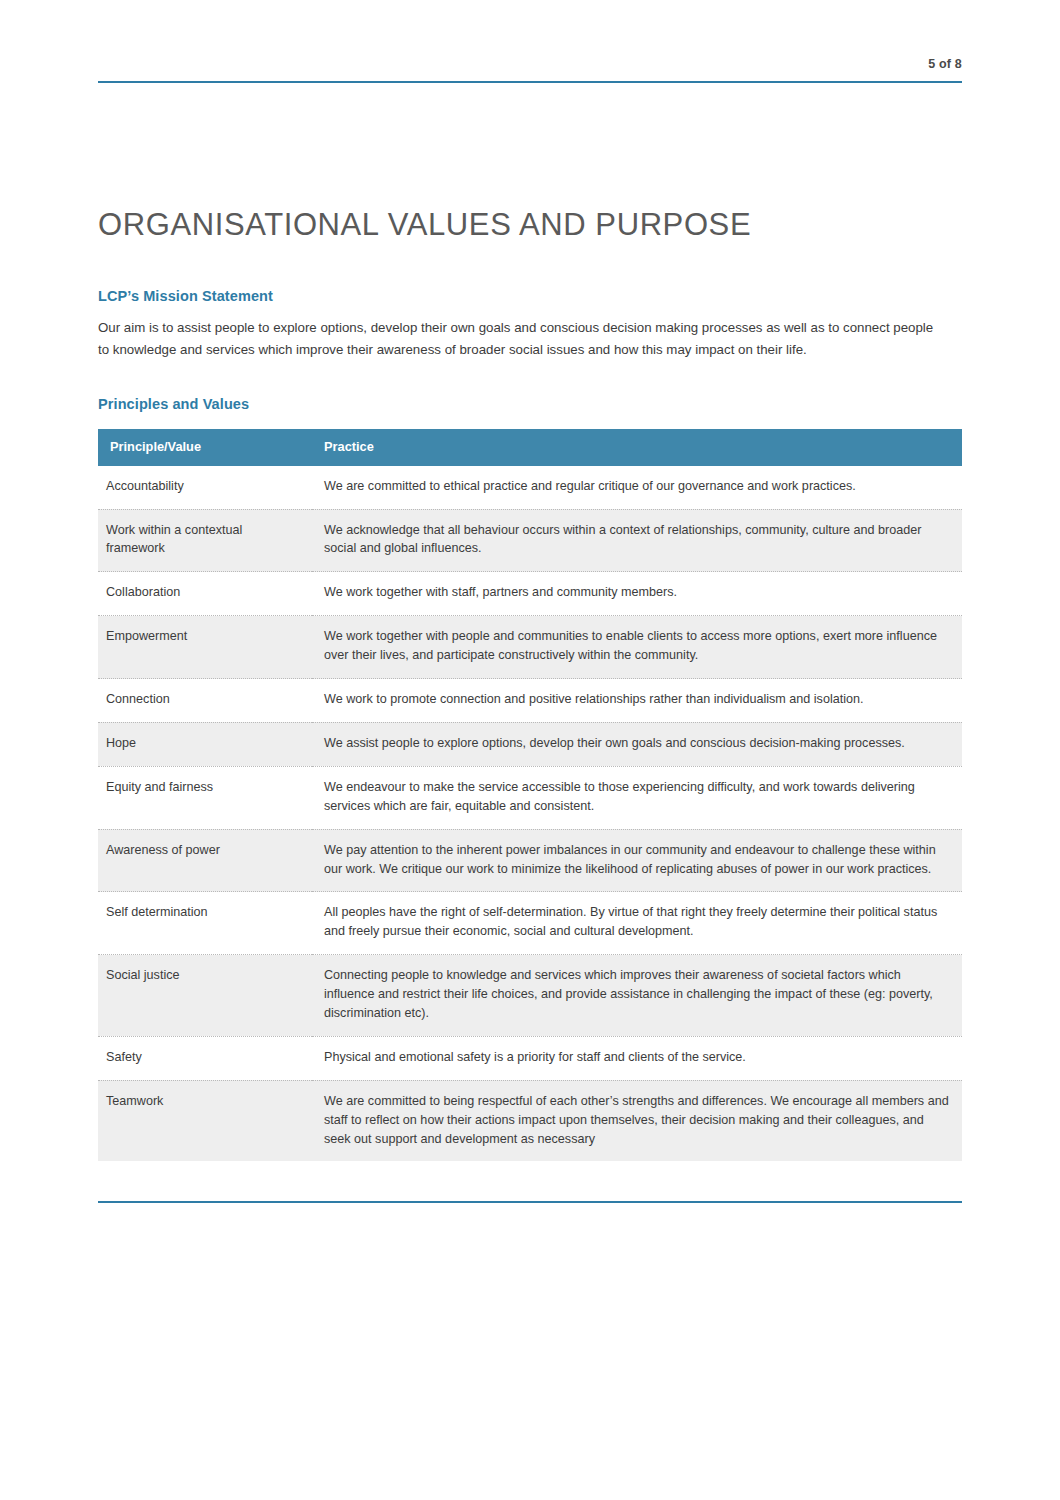5 of 8
ORGANISATIONAL VALUES AND PURPOSE
LCP’s Mission Statement
Our aim is to assist people to explore options, develop their own goals and conscious decision making processes as well as to connect people to knowledge and services which improve their awareness of broader social issues and how this may impact on their life.
Principles and Values
| Principle/Value | Practice |
| --- | --- |
| Accountability | We are committed to ethical practice and regular critique of our governance and work practices. |
| Work within a contextual framework | We acknowledge that all behaviour occurs within a context of relationships, community, culture and broader social and global influences. |
| Collaboration | We work together with staff, partners and community members. |
| Empowerment | We work together with people and communities to enable clients to access more options, exert more influence over their lives, and participate constructively within the community. |
| Connection | We work to promote connection and positive relationships rather than individualism and isolation. |
| Hope | We assist people to explore options, develop their own goals and conscious decision-making processes. |
| Equity and fairness | We endeavour to make the service accessible to those experiencing difficulty, and work towards delivering services which are fair, equitable and consistent. |
| Awareness of power | We pay attention to the inherent power imbalances in our community and endeavour to challenge these within our work. We critique our work to minimize the likelihood of replicating abuses of power in our work practices. |
| Self determination | All peoples have the right of self-determination. By virtue of that right they freely determine their political status and freely pursue their economic, social and cultural development. |
| Social justice | Connecting people to knowledge and services which improves their awareness of societal factors which influence and restrict their life choices, and provide assistance in challenging the impact of these (eg: poverty, discrimination etc). |
| Safety | Physical and emotional safety is a priority for staff and clients of the service. |
| Teamwork | We are committed to being respectful of each other’s strengths and differences. We encourage all members and staff to reflect on how their actions impact upon themselves, their decision making and their colleagues, and seek out support and development as necessary |